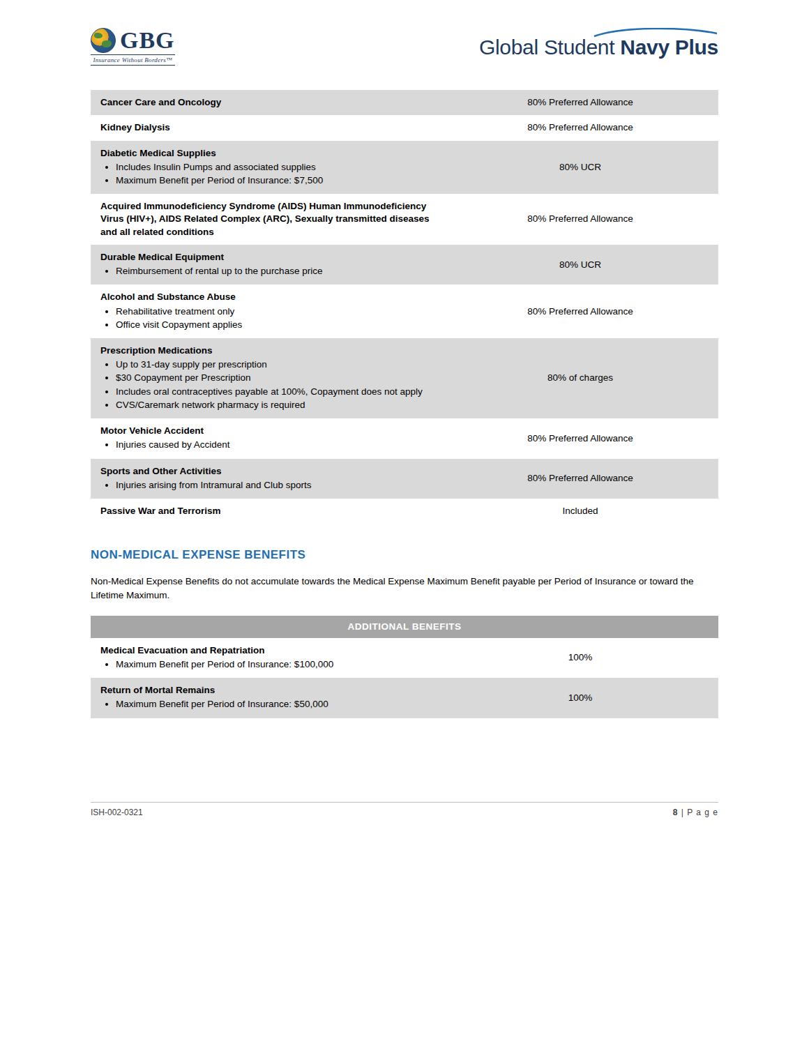GBG
Insurance Without Borders™
Global Student Navy Plus
| Cancer Care and Oncology | 80% Preferred Allowance |
| Kidney Dialysis | 80% Preferred Allowance |
| Diabetic Medical Supplies Includes Insulin Pumps and associated supplies Maximum Benefit per Period of Insurance: $7,500 | 80% UCR |
| Acquired Immunodeficiency Syndrome (AIDS) Human Immunodeficiency Virus (HIV+), AIDS Related Complex (ARC), Sexually transmitted diseases and all related conditions | 80% Preferred Allowance |
| Durable Medical Equipment Reimbursement of rental up to the purchase price | 80% UCR |
| Alcohol and Substance Abuse Rehabilitative treatment only Office visit Copayment applies | 80% Preferred Allowance |
| Prescription Medications Up to 31-day supply per prescription $30 Copayment per Prescription Includes oral contraceptives payable at 100%, Copayment does not apply CVS/Caremark network pharmacy is required | 80% of charges |
| Motor Vehicle Accident Injuries caused by Accident | 80% Preferred Allowance |
| Sports and Other Activities Injuries arising from Intramural and Club sports | 80% Preferred Allowance |
| Passive War and Terrorism | Included |
NON-MEDICAL EXPENSE BENEFITS
Non-Medical Expense Benefits do not accumulate towards the Medical Expense Maximum Benefit payable per Period of Insurance or toward the Lifetime Maximum.
| ADDITIONAL BENEFITS |
| Medical Evacuation and Repatriation Maximum Benefit per Period of Insurance: $100,000 | 100% |
| Return of Mortal Remains Maximum Benefit per Period of Insurance: $50,000 | 100% |
ISH-002-0321
8 | P a g e